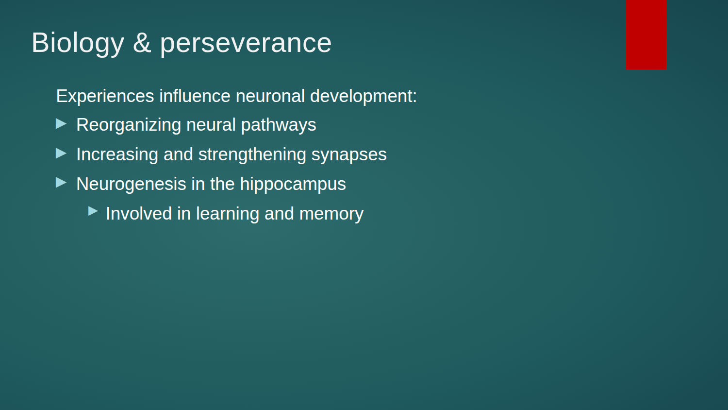Biology & perseverance
Experiences influence neuronal development:
Reorganizing neural pathways
Increasing and strengthening synapses
Neurogenesis in the hippocampus
Involved in learning and memory